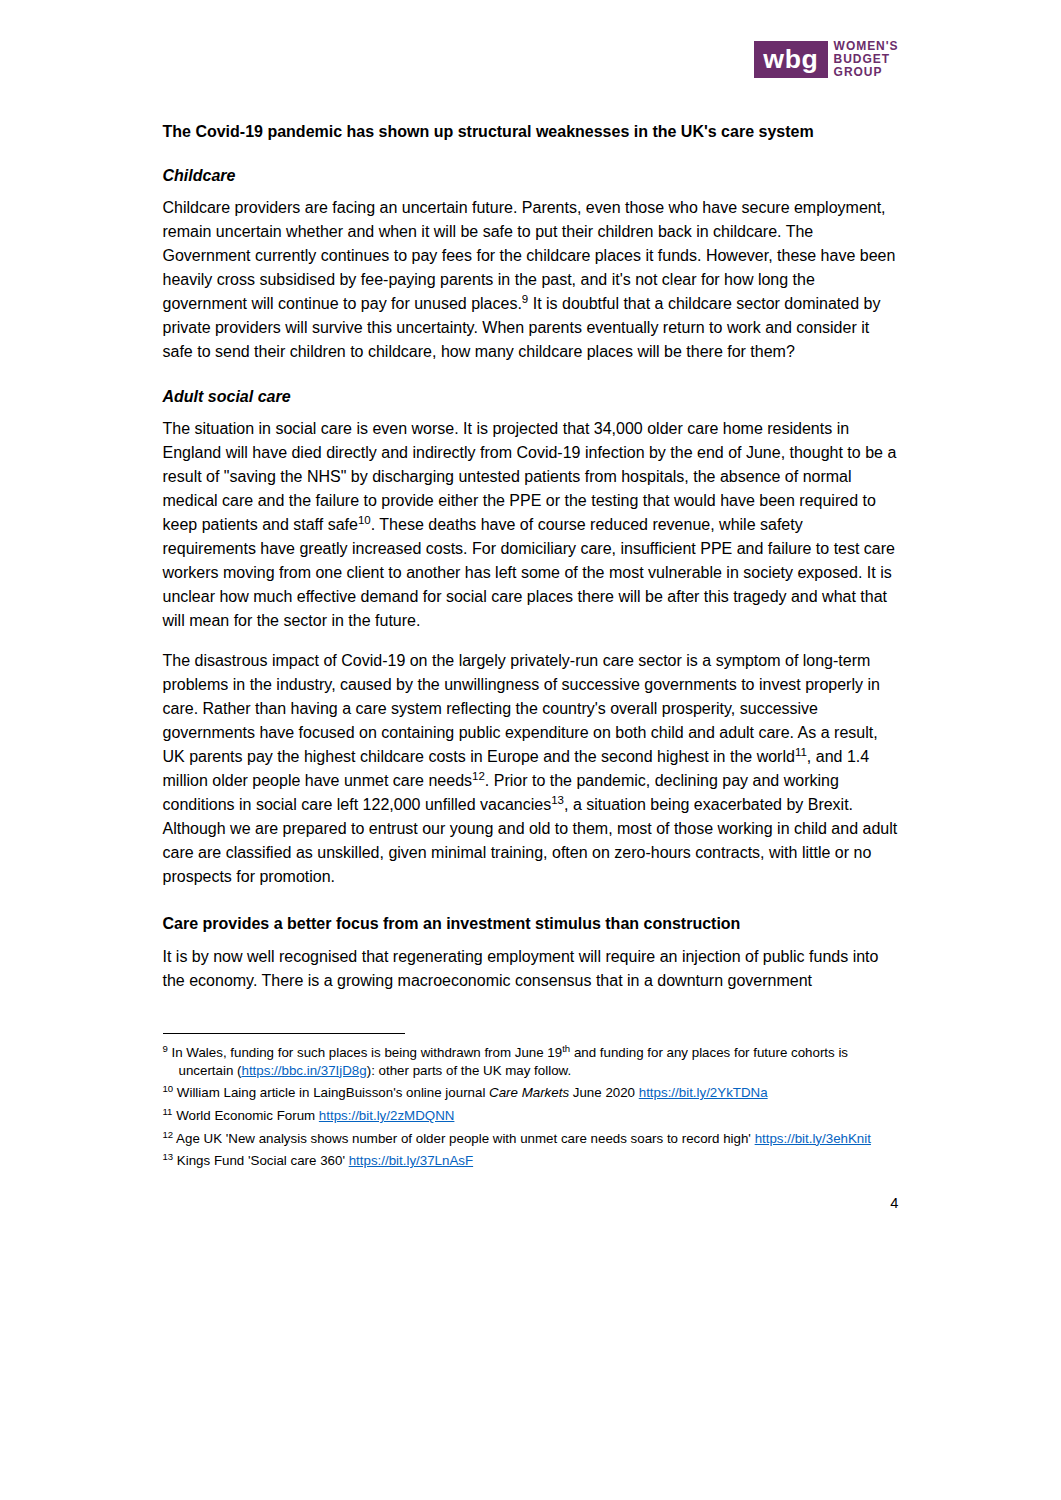wbg WOMEN'S
BUDGET
GROUP
The Covid-19 pandemic has shown up structural weaknesses in the UK's care system
Childcare
Childcare providers are facing an uncertain future. Parents, even those who have secure employment, remain uncertain whether and when it will be safe to put their children back in childcare. The Government currently continues to pay fees for the childcare places it funds. However, these have been heavily cross subsidised by fee-paying parents in the past, and it's not clear for how long the government will continue to pay for unused places.9 It is doubtful that a childcare sector dominated by private providers will survive this uncertainty. When parents eventually return to work and consider it safe to send their children to childcare, how many childcare places will be there for them?
Adult social care
The situation in social care is even worse. It is projected that 34,000 older care home residents in England will have died directly and indirectly from Covid-19 infection by the end of June, thought to be a result of "saving the NHS" by discharging untested patients from hospitals, the absence of normal medical care and the failure to provide either the PPE or the testing that would have been required to keep patients and staff safe10. These deaths have of course reduced revenue, while safety requirements have greatly increased costs. For domiciliary care, insufficient PPE and failure to test care workers moving from one client to another has left some of the most vulnerable in society exposed. It is unclear how much effective demand for social care places there will be after this tragedy and what that will mean for the sector in the future.
The disastrous impact of Covid-19 on the largely privately-run care sector is a symptom of long-term problems in the industry, caused by the unwillingness of successive governments to invest properly in care. Rather than having a care system reflecting the country's overall prosperity, successive governments have focused on containing public expenditure on both child and adult care. As a result, UK parents pay the highest childcare costs in Europe and the second highest in the world11, and 1.4 million older people have unmet care needs12. Prior to the pandemic, declining pay and working conditions in social care left 122,000 unfilled vacancies13, a situation being exacerbated by Brexit. Although we are prepared to entrust our young and old to them, most of those working in child and adult care are classified as unskilled, given minimal training, often on zero-hours contracts, with little or no prospects for promotion.
Care provides a better focus from an investment stimulus than construction
It is by now well recognised that regenerating employment will require an injection of public funds into the economy. There is a growing macroeconomic consensus that in a downturn government
9 In Wales, funding for such places is being withdrawn from June 19th and funding for any places for future cohorts is uncertain (https://bbc.in/37IjD8g): other parts of the UK may follow.
10 William Laing article in LaingBuisson's online journal Care Markets June 2020 https://bit.ly/2YkTDNa
11 World Economic Forum https://bit.ly/2zMDQNN
12 Age UK 'New analysis shows number of older people with unmet care needs soars to record high' https://bit.ly/3ehKnit
13 Kings Fund 'Social care 360' https://bit.ly/37LnAsF
4